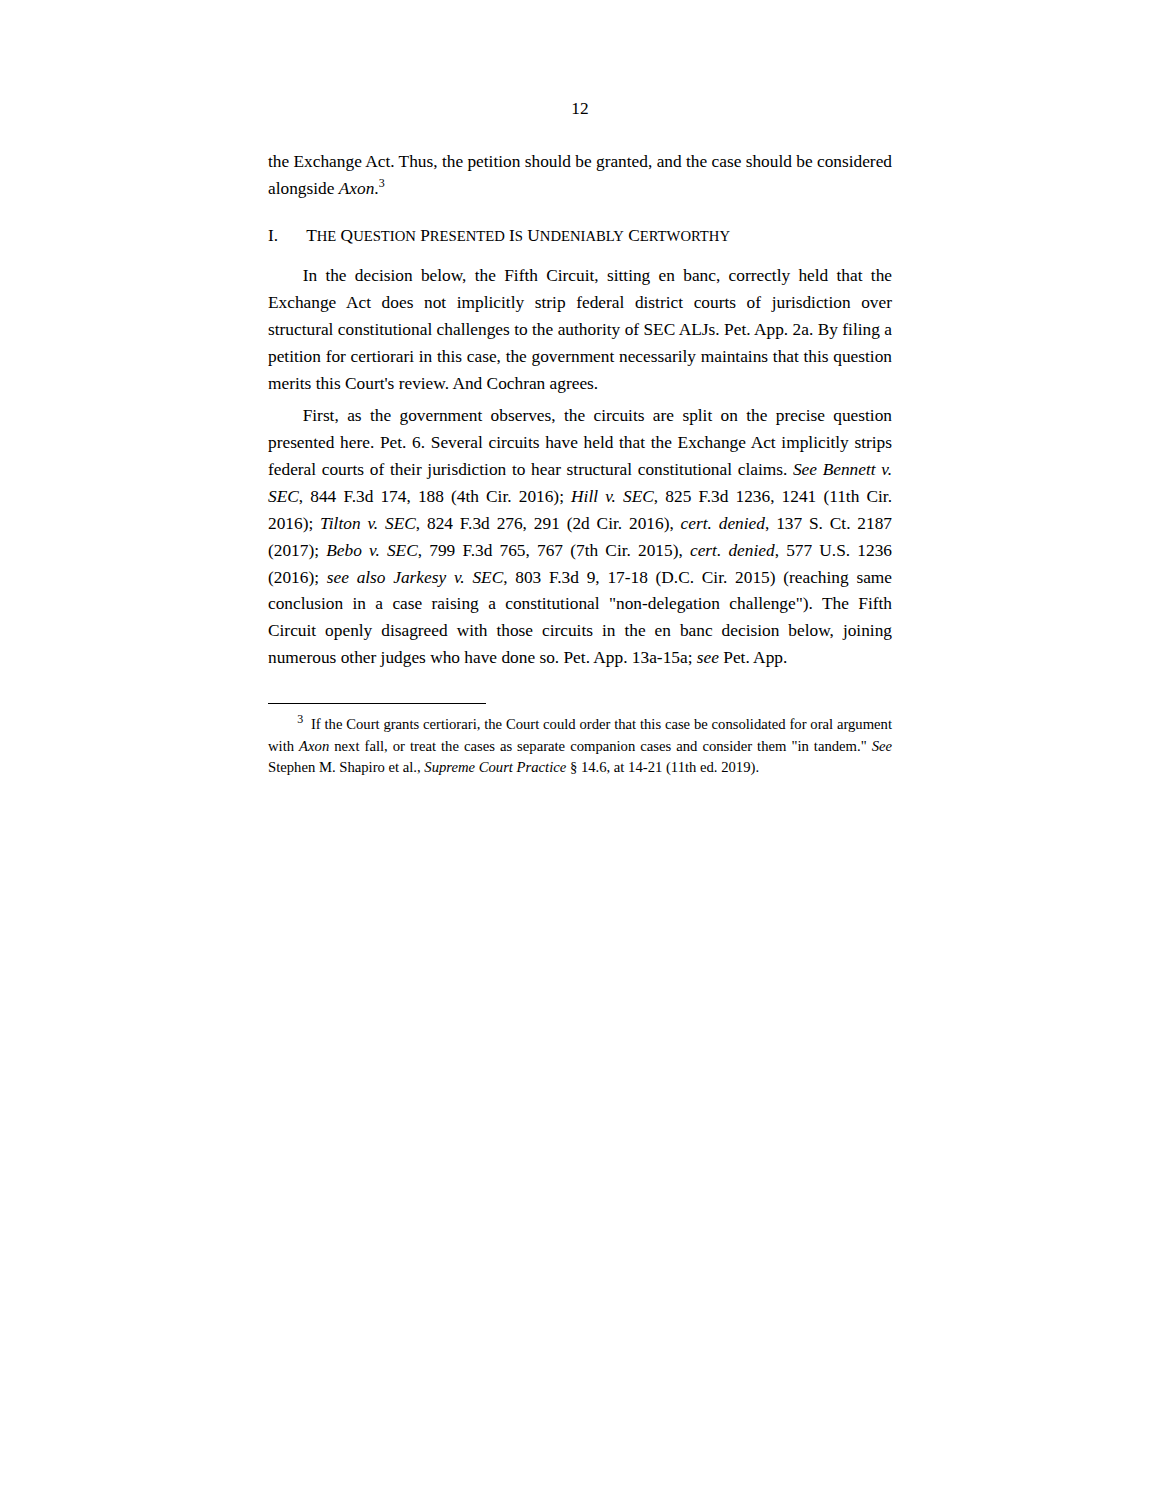12
the Exchange Act. Thus, the petition should be granted, and the case should be considered alongside Axon.3
I. THE QUESTION PRESENTED IS UNDENIABLY CERTWORTHY
In the decision below, the Fifth Circuit, sitting en banc, correctly held that the Exchange Act does not implicitly strip federal district courts of jurisdiction over structural constitutional challenges to the authority of SEC ALJs. Pet. App. 2a. By filing a petition for certiorari in this case, the government necessarily maintains that this question merits this Court's review. And Cochran agrees.
First, as the government observes, the circuits are split on the precise question presented here. Pet. 6. Several circuits have held that the Exchange Act implicitly strips federal courts of their jurisdiction to hear structural constitutional claims. See Bennett v. SEC, 844 F.3d 174, 188 (4th Cir. 2016); Hill v. SEC, 825 F.3d 1236, 1241 (11th Cir. 2016); Tilton v. SEC, 824 F.3d 276, 291 (2d Cir. 2016), cert. denied, 137 S. Ct. 2187 (2017); Bebo v. SEC, 799 F.3d 765, 767 (7th Cir. 2015), cert. denied, 577 U.S. 1236 (2016); see also Jarkesy v. SEC, 803 F.3d 9, 17-18 (D.C. Cir. 2015) (reaching same conclusion in a case raising a constitutional "non-delegation challenge"). The Fifth Circuit openly disagreed with those circuits in the en banc decision below, joining numerous other judges who have done so. Pet. App. 13a-15a; see Pet. App.
3 If the Court grants certiorari, the Court could order that this case be consolidated for oral argument with Axon next fall, or treat the cases as separate companion cases and consider them "in tandem." See Stephen M. Shapiro et al., Supreme Court Practice § 14.6, at 14-21 (11th ed. 2019).